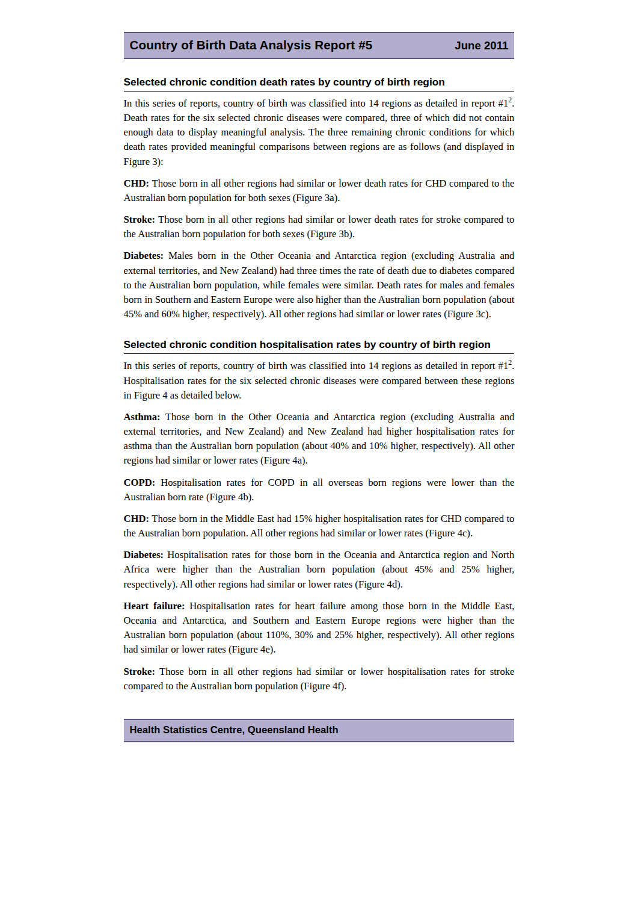Country of Birth Data Analysis Report #5 June 2011
Selected chronic condition death rates by country of birth region
In this series of reports, country of birth was classified into 14 regions as detailed in report #12. Death rates for the six selected chronic diseases were compared, three of which did not contain enough data to display meaningful analysis. The three remaining chronic conditions for which death rates provided meaningful comparisons between regions are as follows (and displayed in Figure 3):
CHD: Those born in all other regions had similar or lower death rates for CHD compared to the Australian born population for both sexes (Figure 3a).
Stroke: Those born in all other regions had similar or lower death rates for stroke compared to the Australian born population for both sexes (Figure 3b).
Diabetes: Males born in the Other Oceania and Antarctica region (excluding Australia and external territories, and New Zealand) had three times the rate of death due to diabetes compared to the Australian born population, while females were similar. Death rates for males and females born in Southern and Eastern Europe were also higher than the Australian born population (about 45% and 60% higher, respectively). All other regions had similar or lower rates (Figure 3c).
Selected chronic condition hospitalisation rates by country of birth region
In this series of reports, country of birth was classified into 14 regions as detailed in report #12. Hospitalisation rates for the six selected chronic diseases were compared between these regions in Figure 4 as detailed below.
Asthma: Those born in the Other Oceania and Antarctica region (excluding Australia and external territories, and New Zealand) and New Zealand had higher hospitalisation rates for asthma than the Australian born population (about 40% and 10% higher, respectively). All other regions had similar or lower rates (Figure 4a).
COPD: Hospitalisation rates for COPD in all overseas born regions were lower than the Australian born rate (Figure 4b).
CHD: Those born in the Middle East had 15% higher hospitalisation rates for CHD compared to the Australian born population. All other regions had similar or lower rates (Figure 4c).
Diabetes: Hospitalisation rates for those born in the Oceania and Antarctica region and North Africa were higher than the Australian born population (about 45% and 25% higher, respectively). All other regions had similar or lower rates (Figure 4d).
Heart failure: Hospitalisation rates for heart failure among those born in the Middle East, Oceania and Antarctica, and Southern and Eastern Europe regions were higher than the Australian born population (about 110%, 30% and 25% higher, respectively). All other regions had similar or lower rates (Figure 4e).
Stroke: Those born in all other regions had similar or lower hospitalisation rates for stroke compared to the Australian born population (Figure 4f).
Health Statistics Centre, Queensland Health